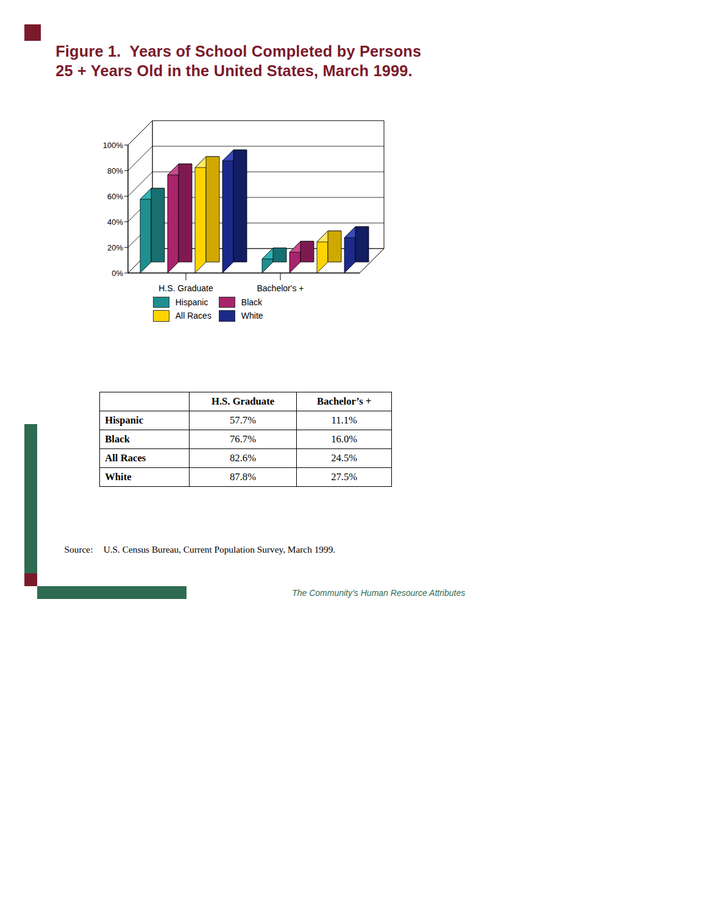Figure 1. Years of School Completed by Persons 25 + Years Old in the United States, March 1999.
100% 80% 60% 40% 20% 0% H.S. Graduate Bachelor's +
| | Hispanic | | Black |
| | All Races | | White |
| | H.S. Graduate | Bachelor’s + |
| --- | --- | --- |
| Hispanic | 57.7% | 11.1% |
| Black | 76.7% | 16.0% |
| All Races | 82.6% | 24.5% |
| White | 87.8% | 27.5% |
Source: U.S. Census Bureau, Current Population Survey, March 1999.
5-4
The Community’s Human Resource Attributes